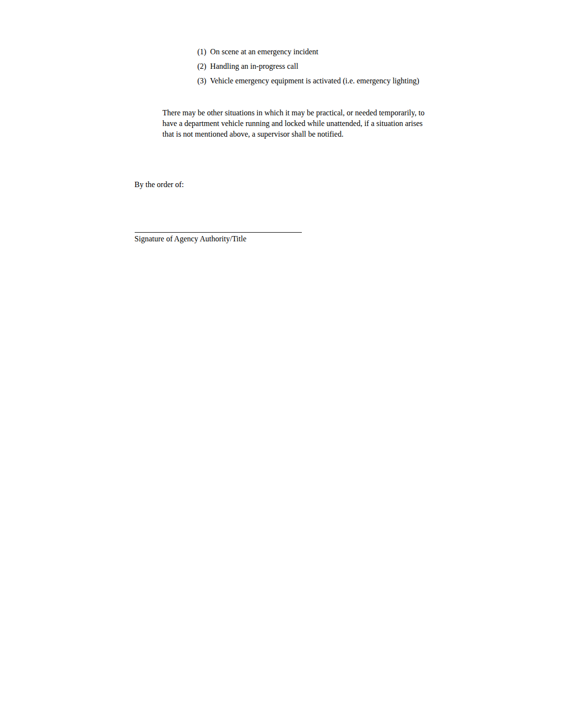(1) On scene at an emergency incident
(2) Handling an in-progress call
(3) Vehicle emergency equipment is activated (i.e. emergency lighting)
There may be other situations in which it may be practical, or needed temporarily, to have a department vehicle running and locked while unattended, if a situation arises that is not mentioned above, a supervisor shall be notified.
By the order of:
Signature of Agency Authority/Title